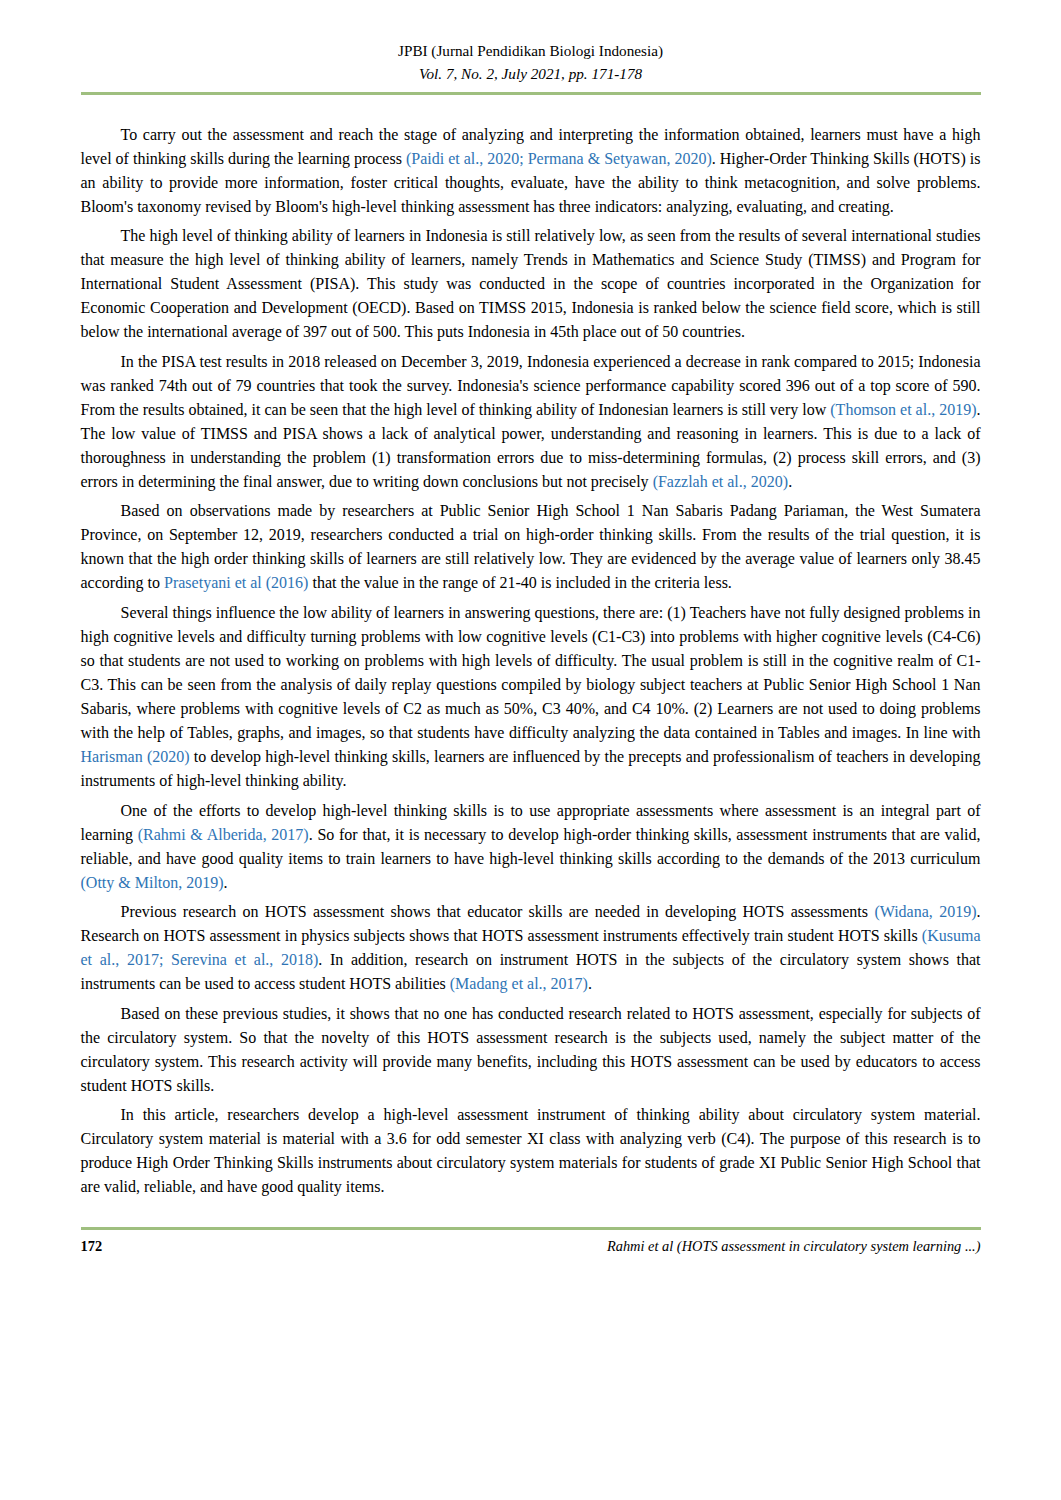JPBI (Jurnal Pendidikan Biologi Indonesia)
Vol. 7, No. 2, July 2021, pp. 171-178
To carry out the assessment and reach the stage of analyzing and interpreting the information obtained, learners must have a high level of thinking skills during the learning process (Paidi et al., 2020; Permana & Setyawan, 2020). Higher-Order Thinking Skills (HOTS) is an ability to provide more information, foster critical thoughts, evaluate, have the ability to think metacognition, and solve problems. Bloom's taxonomy revised by Bloom's high-level thinking assessment has three indicators: analyzing, evaluating, and creating.
The high level of thinking ability of learners in Indonesia is still relatively low, as seen from the results of several international studies that measure the high level of thinking ability of learners, namely Trends in Mathematics and Science Study (TIMSS) and Program for International Student Assessment (PISA). This study was conducted in the scope of countries incorporated in the Organization for Economic Cooperation and Development (OECD). Based on TIMSS 2015, Indonesia is ranked below the science field score, which is still below the international average of 397 out of 500. This puts Indonesia in 45th place out of 50 countries.
In the PISA test results in 2018 released on December 3, 2019, Indonesia experienced a decrease in rank compared to 2015; Indonesia was ranked 74th out of 79 countries that took the survey. Indonesia's science performance capability scored 396 out of a top score of 590. From the results obtained, it can be seen that the high level of thinking ability of Indonesian learners is still very low (Thomson et al., 2019). The low value of TIMSS and PISA shows a lack of analytical power, understanding and reasoning in learners. This is due to a lack of thoroughness in understanding the problem (1) transformation errors due to miss-determining formulas, (2) process skill errors, and (3) errors in determining the final answer, due to writing down conclusions but not precisely (Fazzlah et al., 2020).
Based on observations made by researchers at Public Senior High School 1 Nan Sabaris Padang Pariaman, the West Sumatera Province, on September 12, 2019, researchers conducted a trial on high-order thinking skills. From the results of the trial question, it is known that the high order thinking skills of learners are still relatively low. They are evidenced by the average value of learners only 38.45 according to Prasetyani et al (2016) that the value in the range of 21-40 is included in the criteria less.
Several things influence the low ability of learners in answering questions, there are: (1) Teachers have not fully designed problems in high cognitive levels and difficulty turning problems with low cognitive levels (C1-C3) into problems with higher cognitive levels (C4-C6) so that students are not used to working on problems with high levels of difficulty. The usual problem is still in the cognitive realm of C1-C3. This can be seen from the analysis of daily replay questions compiled by biology subject teachers at Public Senior High School 1 Nan Sabaris, where problems with cognitive levels of C2 as much as 50%, C3 40%, and C4 10%. (2) Learners are not used to doing problems with the help of Tables, graphs, and images, so that students have difficulty analyzing the data contained in Tables and images. In line with Harisman (2020) to develop high-level thinking skills, learners are influenced by the precepts and professionalism of teachers in developing instruments of high-level thinking ability.
One of the efforts to develop high-level thinking skills is to use appropriate assessments where assessment is an integral part of learning (Rahmi & Alberida, 2017). So for that, it is necessary to develop high-order thinking skills, assessment instruments that are valid, reliable, and have good quality items to train learners to have high-level thinking skills according to the demands of the 2013 curriculum (Otty & Milton, 2019).
Previous research on HOTS assessment shows that educator skills are needed in developing HOTS assessments (Widana, 2019). Research on HOTS assessment in physics subjects shows that HOTS assessment instruments effectively train student HOTS skills (Kusuma et al., 2017; Serevina et al., 2018). In addition, research on instrument HOTS in the subjects of the circulatory system shows that instruments can be used to access student HOTS abilities (Madang et al., 2017).
Based on these previous studies, it shows that no one has conducted research related to HOTS assessment, especially for subjects of the circulatory system. So that the novelty of this HOTS assessment research is the subjects used, namely the subject matter of the circulatory system. This research activity will provide many benefits, including this HOTS assessment can be used by educators to access student HOTS skills.
In this article, researchers develop a high-level assessment instrument of thinking ability about circulatory system material. Circulatory system material is material with a 3.6 for odd semester XI class with analyzing verb (C4). The purpose of this research is to produce High Order Thinking Skills instruments about circulatory system materials for students of grade XI Public Senior High School that are valid, reliable, and have good quality items.
172 Rahmi et al (HOTS assessment in circulatory system learning ...)